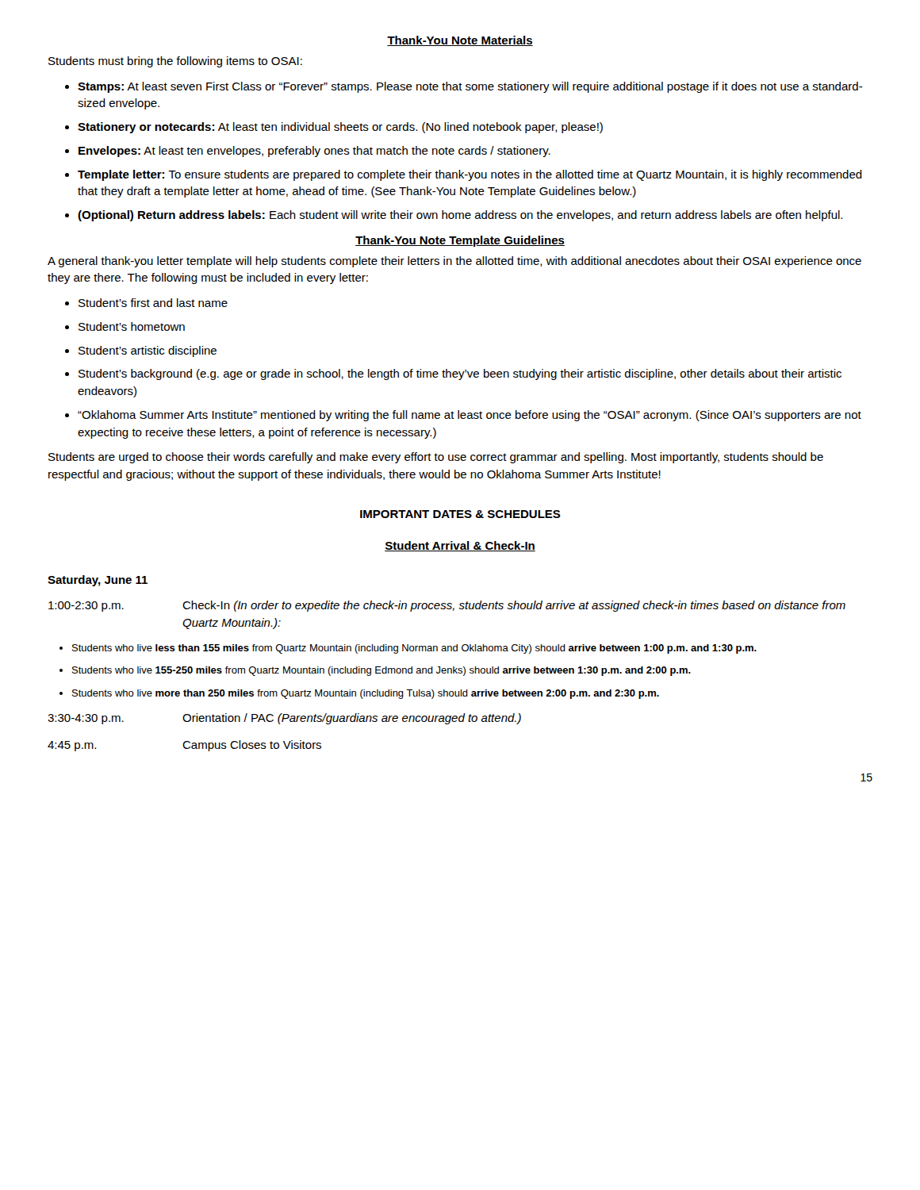Thank-You Note Materials
Students must bring the following items to OSAI:
Stamps: At least seven First Class or “Forever” stamps. Please note that some stationery will require additional postage if it does not use a standard-sized envelope.
Stationery or notecards: At least ten individual sheets or cards. (No lined notebook paper, please!)
Envelopes: At least ten envelopes, preferably ones that match the note cards / stationery.
Template letter: To ensure students are prepared to complete their thank-you notes in the allotted time at Quartz Mountain, it is highly recommended that they draft a template letter at home, ahead of time. (See Thank-You Note Template Guidelines below.)
(Optional) Return address labels: Each student will write their own home address on the envelopes, and return address labels are often helpful.
Thank-You Note Template Guidelines
A general thank-you letter template will help students complete their letters in the allotted time, with additional anecdotes about their OSAI experience once they are there. The following must be included in every letter:
Student’s first and last name
Student’s hometown
Student’s artistic discipline
Student’s background (e.g. age or grade in school, the length of time they’ve been studying their artistic discipline, other details about their artistic endeavors)
“Oklahoma Summer Arts Institute” mentioned by writing the full name at least once before using the “OSAI” acronym. (Since OAI’s supporters are not expecting to receive these letters, a point of reference is necessary.)
Students are urged to choose their words carefully and make every effort to use correct grammar and spelling. Most importantly, students should be respectful and gracious; without the support of these individuals, there would be no Oklahoma Summer Arts Institute!
IMPORTANT DATES & SCHEDULES
Student Arrival & Check-In
Saturday, June 11
1:00-2:30 p.m.
Check-In (In order to expedite the check-in process, students should arrive at assigned check-in times based on distance from Quartz Mountain.):
Students who live less than 155 miles from Quartz Mountain (including Norman and Oklahoma City) should arrive between 1:00 p.m. and 1:30 p.m.
Students who live 155-250 miles from Quartz Mountain (including Edmond and Jenks) should arrive between 1:30 p.m. and 2:00 p.m.
Students who live more than 250 miles from Quartz Mountain (including Tulsa) should arrive between 2:00 p.m. and 2:30 p.m.
3:30-4:30 p.m.
Orientation / PAC (Parents/guardians are encouraged to attend.)
4:45 p.m.
Campus Closes to Visitors
15